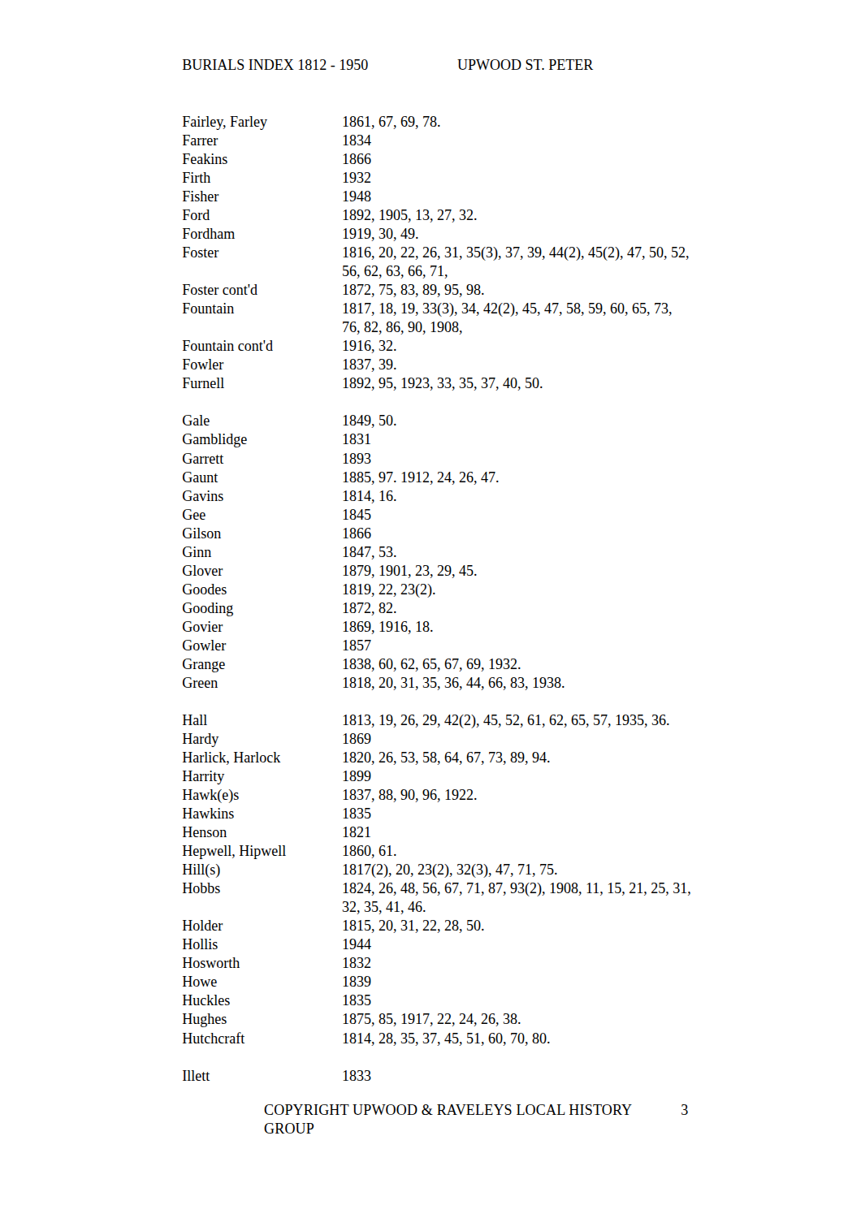BURIALS INDEX 1812 - 1950
UPWOOD ST. PETER
| Fairley, Farley | 1861, 67, 69, 78. |
| Farrer | 1834 |
| Feakins | 1866 |
| Firth | 1932 |
| Fisher | 1948 |
| Ford | 1892, 1905, 13, 27, 32. |
| Fordham | 1919, 30, 49. |
| Foster | 1816, 20, 22, 26, 31, 35(3), 37, 39, 44(2), 45(2), 47, 50, 52, 56, 62, 63, 66, 71, |
| Foster cont'd | 1872, 75, 83, 89, 95, 98. |
| Fountain | 1817, 18, 19, 33(3), 34, 42(2), 45, 47, 58, 59, 60, 65, 73, 76, 82, 86, 90, 1908, |
| Fountain cont'd | 1916, 32. |
| Fowler | 1837, 39. |
| Furnell | 1892, 95, 1923, 33, 35, 37, 40, 50. |
| Gale | 1849, 50. |
| Gamblidge | 1831 |
| Garrett | 1893 |
| Gaunt | 1885, 97. 1912, 24, 26, 47. |
| Gavins | 1814, 16. |
| Gee | 1845 |
| Gilson | 1866 |
| Ginn | 1847, 53. |
| Glover | 1879, 1901, 23, 29, 45. |
| Goodes | 1819, 22, 23(2). |
| Gooding | 1872, 82. |
| Govier | 1869, 1916, 18. |
| Gowler | 1857 |
| Grange | 1838, 60, 62, 65, 67, 69, 1932. |
| Green | 1818, 20, 31, 35, 36, 44, 66, 83, 1938. |
| Hall | 1813, 19, 26, 29, 42(2), 45, 52, 61, 62, 65, 57, 1935, 36. |
| Hardy | 1869 |
| Harlick, Harlock | 1820, 26, 53, 58, 64, 67, 73, 89, 94. |
| Harrity | 1899 |
| Hawk(e)s | 1837, 88, 90, 96, 1922. |
| Hawkins | 1835 |
| Henson | 1821 |
| Hepwell, Hipwell | 1860, 61. |
| Hill(s) | 1817(2), 20, 23(2), 32(3), 47, 71, 75. |
| Hobbs | 1824, 26, 48, 56, 67, 71, 87, 93(2), 1908, 11, 15, 21, 25, 31, 32, 35, 41, 46. |
| Holder | 1815, 20, 31, 22, 28, 50. |
| Hollis | 1944 |
| Hosworth | 1832 |
| Howe | 1839 |
| Huckles | 1835 |
| Hughes | 1875, 85, 1917, 22, 24, 26, 38. |
| Hutchcraft | 1814, 28, 35, 37, 45, 51, 60, 70, 80. |
| Illett | 1833 |
COPYRIGHT UPWOOD & RAVELEYS LOCAL HISTORY GROUP
3